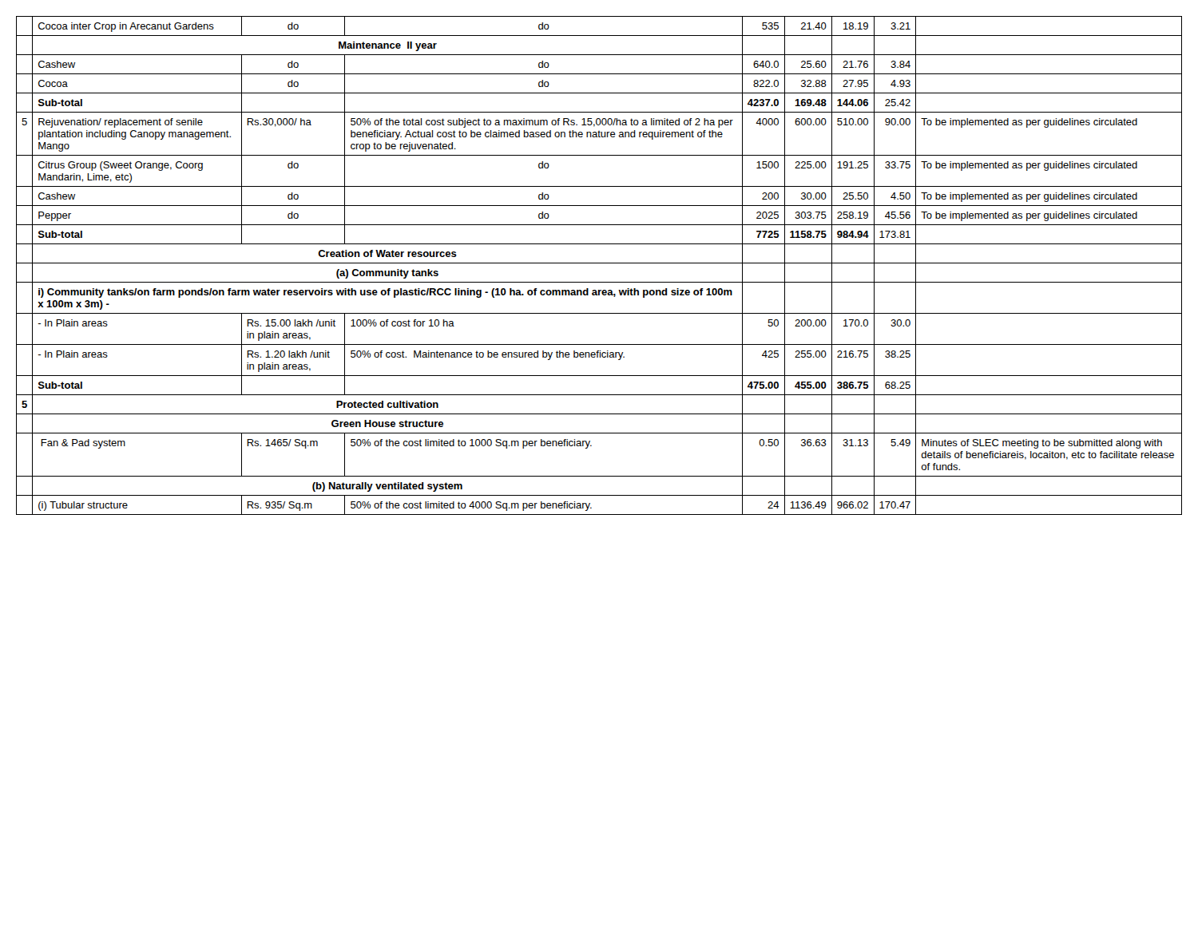| | Cocoa inter Crop in Arecanut Gardens | do | do | 535 | 21.40 | 18.19 | 3.21 | |
| | Maintenance II year | | | | | |
| | Cashew | do | do | 640.0 | 25.60 | 21.76 | 3.84 | |
| | Cocoa | do | do | 822.0 | 32.88 | 27.95 | 4.93 | |
| | Sub-total | | | 4237.0 | 169.48 | 144.06 | 25.42 | |
| 5 | Rejuvenation/ replacement of senile plantation including Canopy management. Mango | Rs.30,000/ ha | 50% of the total cost subject to a maximum of Rs. 15,000/ha to a limited of 2 ha per beneficiary. Actual cost to be claimed based on the nature and requirement of the crop to be rejuvenated. | 4000 | 600.00 | 510.00 | 90.00 | To be implemented as per guidelines circulated |
| | Citrus Group (Sweet Orange, Coorg Mandarin, Lime, etc) | do | do | 1500 | 225.00 | 191.25 | 33.75 | To be implemented as per guidelines circulated |
| | Cashew | do | do | 200 | 30.00 | 25.50 | 4.50 | To be implemented as per guidelines circulated |
| | Pepper | do | do | 2025 | 303.75 | 258.19 | 45.56 | To be implemented as per guidelines circulated |
| | Sub-total | | | 7725 | 1158.75 | 984.94 | 173.81 | |
| | Creation of Water resources | | | | | |
| | (a) Community tanks | | | | | |
| | i) Community tanks/on farm ponds/on farm water reservoirs with use of plastic/RCC lining - (10 ha. of command area, with pond size of 100m x 100m x 3m) - | | | | | |
| | - In Plain areas | Rs. 15.00 lakh /unit in plain areas, | 100% of cost for 10 ha | 50 | 200.00 | 170.0 | 30.0 | |
| | - In Plain areas | Rs. 1.20 lakh /unit in plain areas, | 50% of cost. Maintenance to be ensured by the beneficiary. | 425 | 255.00 | 216.75 | 38.25 | |
| | Sub-total | | | 475.00 | 455.00 | 386.75 | 68.25 | |
| 5 | Protected cultivation | | | | | |
| | Green House structure | | | | | |
| | Fan & Pad system | Rs. 1465/ Sq.m | 50% of the cost limited to 1000 Sq.m per beneficiary. | 0.50 | 36.63 | 31.13 | 5.49 | Minutes of SLEC meeting to be submitted along with details of beneficiareis, locaiton, etc to facilitate release of funds. |
| | (b) Naturally ventilated system | | | | | |
| | (i) Tubular structure | Rs. 935/ Sq.m | 50% of the cost limited to 4000 Sq.m per beneficiary. | 24 | 1136.49 | 966.02 | 170.47 | |